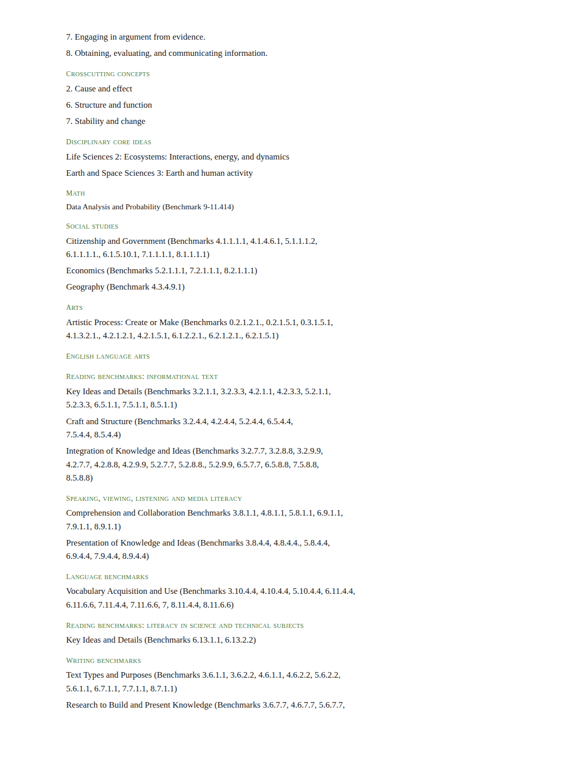7. Engaging in argument from evidence.
8. Obtaining, evaluating, and communicating information.
Crosscutting concepts
2. Cause and effect
6. Structure and function
7. Stability and change
Disciplinary Core Ideas
Life Sciences 2: Ecosystems: Interactions, energy, and dynamics
Earth and Space Sciences 3: Earth and human activity
Math
Data Analysis and Probability (Benchmark 9-11.414)
Social Studies
Citizenship and Government (Benchmarks 4.1.1.1.1, 4.1.4.6.1, 5.1.1.1.2,
6.1.1.1.1., 6.1.5.10.1, 7.1.1.1.1, 8.1.1.1.1)
Economics (Benchmarks 5.2.1.1.1, 7.2.1.1.1, 8.2.1.1.1)
Geography (Benchmark 4.3.4.9.1)
Arts
Artistic Process: Create or Make (Benchmarks 0.2.1.2.1., 0.2.1.5.1, 0.3.1.5.1,
4.1.3.2.1., 4.2.1.2.1, 4.2.1.5.1, 6.1.2.2.1., 6.2.1.2.1., 6.2.1.5.1)
English Language Arts
Reading Benchmarks: Informational Text
Key Ideas and Details (Benchmarks 3.2.1.1, 3.2.3.3, 4.2.1.1, 4.2.3.3, 5.2.1.1,
5.2.3.3, 6.5.1.1, 7.5.1.1, 8.5.1.1)
Craft and Structure (Benchmarks 3.2.4.4, 4.2.4.4, 5.2.4.4, 6.5.4.4,
7.5.4.4, 8.5.4.4)
Integration of Knowledge and Ideas (Benchmarks 3.2.7.7, 3.2.8.8, 3.2.9.9,
4.2.7.7, 4.2.8.8, 4.2.9.9, 5.2.7.7, 5.2.8.8., 5.2.9.9, 6.5.7.7, 6.5.8.8, 7.5.8.8,
8.5.8.8)
Speaking, Viewing, Listening and Media Literacy
Comprehension and Collaboration Benchmarks 3.8.1.1, 4.8.1.1, 5.8.1.1, 6.9.1.1,
7.9.1.1, 8.9.1.1)
Presentation of Knowledge and Ideas (Benchmarks 3.8.4.4, 4.8.4.4., 5.8.4.4,
6.9.4.4, 7.9.4.4, 8.9.4.4)
Language benchmarks
Vocabulary Acquisition and Use (Benchmarks 3.10.4.4, 4.10.4.4, 5.10.4.4, 6.11.4.4,
6.11.6.6, 7.11.4.4, 7.11.6.6, 7, 8.11.4.4, 8.11.6.6)
Reading benchmarks: Literacy in Science and Technical Subjects
Key Ideas and Details (Benchmarks 6.13.1.1, 6.13.2.2)
Writing benchmarks
Text Types and Purposes (Benchmarks 3.6.1.1, 3.6.2.2, 4.6.1.1, 4.6.2.2, 5.6.2.2,
5.6.1.1, 6.7.1.1, 7.7.1.1, 8.7.1.1)
Research to Build and Present Knowledge (Benchmarks 3.6.7.7, 4.6.7.7, 5.6.7.7,